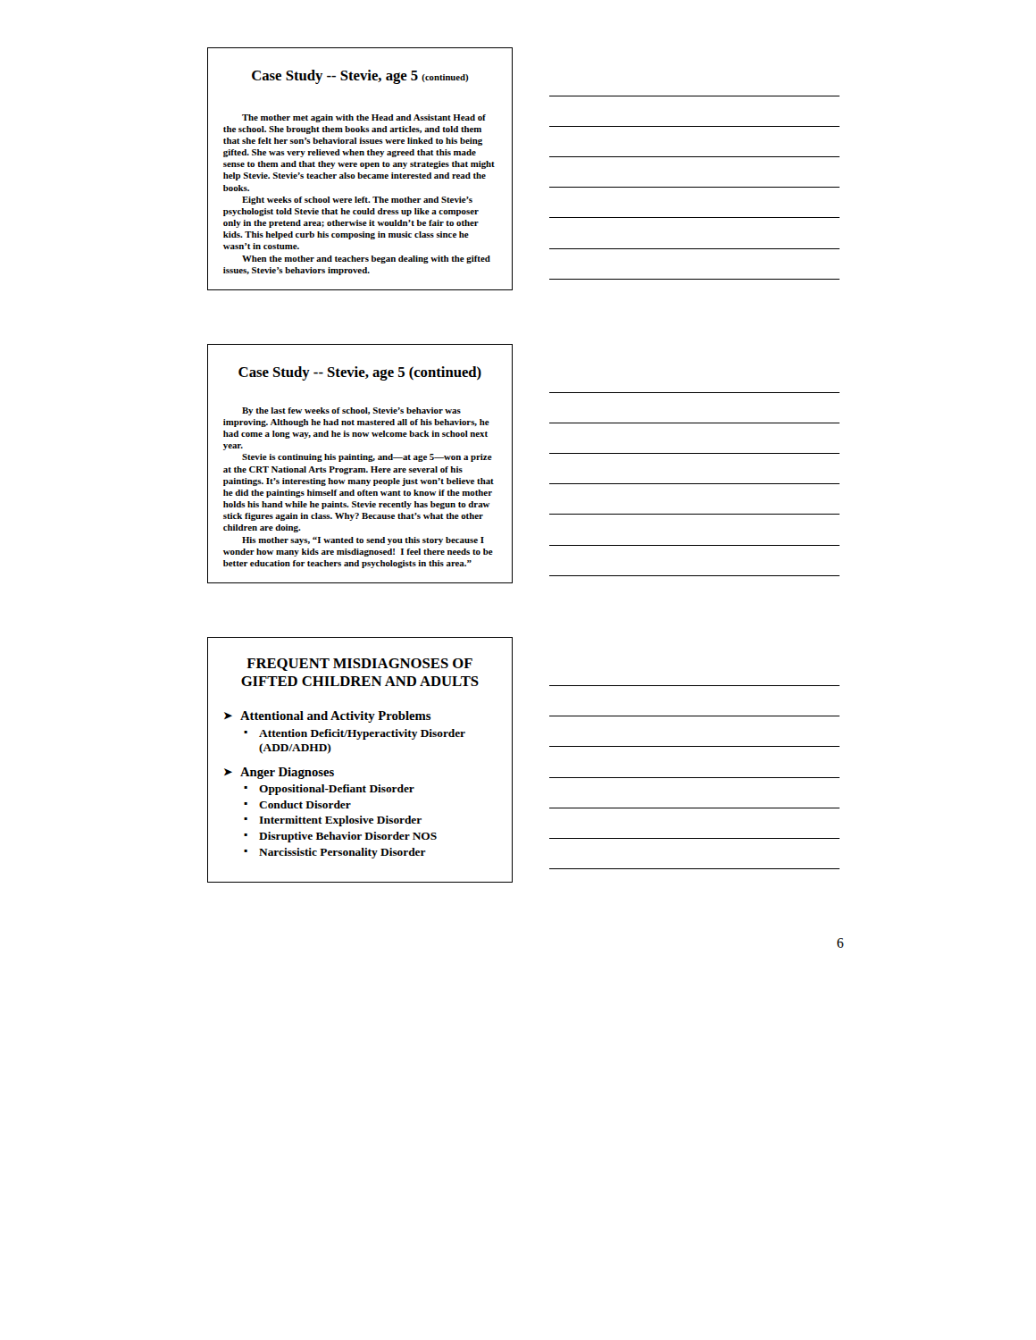Case Study -- Stevie, age 5 (continued)
The mother met again with the Head and Assistant Head of the school. She brought them books and articles, and told them that she felt her son’s behavioral issues were linked to his being gifted. She was very relieved when they agreed that this made sense to them and that they were open to any strategies that might help Stevie. Stevie’s teacher also became interested and read the books.
Eight weeks of school were left. The mother and Stevie’s psychologist told Stevie that he could dress up like a composer only in the pretend area; otherwise it wouldn’t be fair to other kids. This helped curb his composing in music class since he wasn’t in costume.
When the mother and teachers began dealing with the gifted issues, Stevie’s behaviors improved.
Case Study -- Stevie, age 5 (continued)
By the last few weeks of school, Stevie’s behavior was improving. Although he had not mastered all of his behaviors, he had come a long way, and he is now welcome back in school next year.
Stevie is continuing his painting, and—at age 5—won a prize at the CRT National Arts Program. Here are several of his paintings. It’s interesting how many people just won’t believe that he did the paintings himself and often want to know if the mother holds his hand while he paints. Stevie recently has begun to draw stick figures again in class. Why? Because that’s what the other children are doing.
His mother says, “I wanted to send you this story because I wonder how many kids are misdiagnosed! I feel there needs to be better education for teachers and psychologists in this area.”
FREQUENT MISDIAGNOSES OF GIFTED CHILDREN AND ADULTS
Attentional and Activity Problems
Attention Deficit/Hyperactivity Disorder (ADD/ADHD)
Anger Diagnoses
Oppositional-Defiant Disorder
Conduct Disorder
Intermittent Explosive Disorder
Disruptive Behavior Disorder NOS
Narcissistic Personality Disorder
6